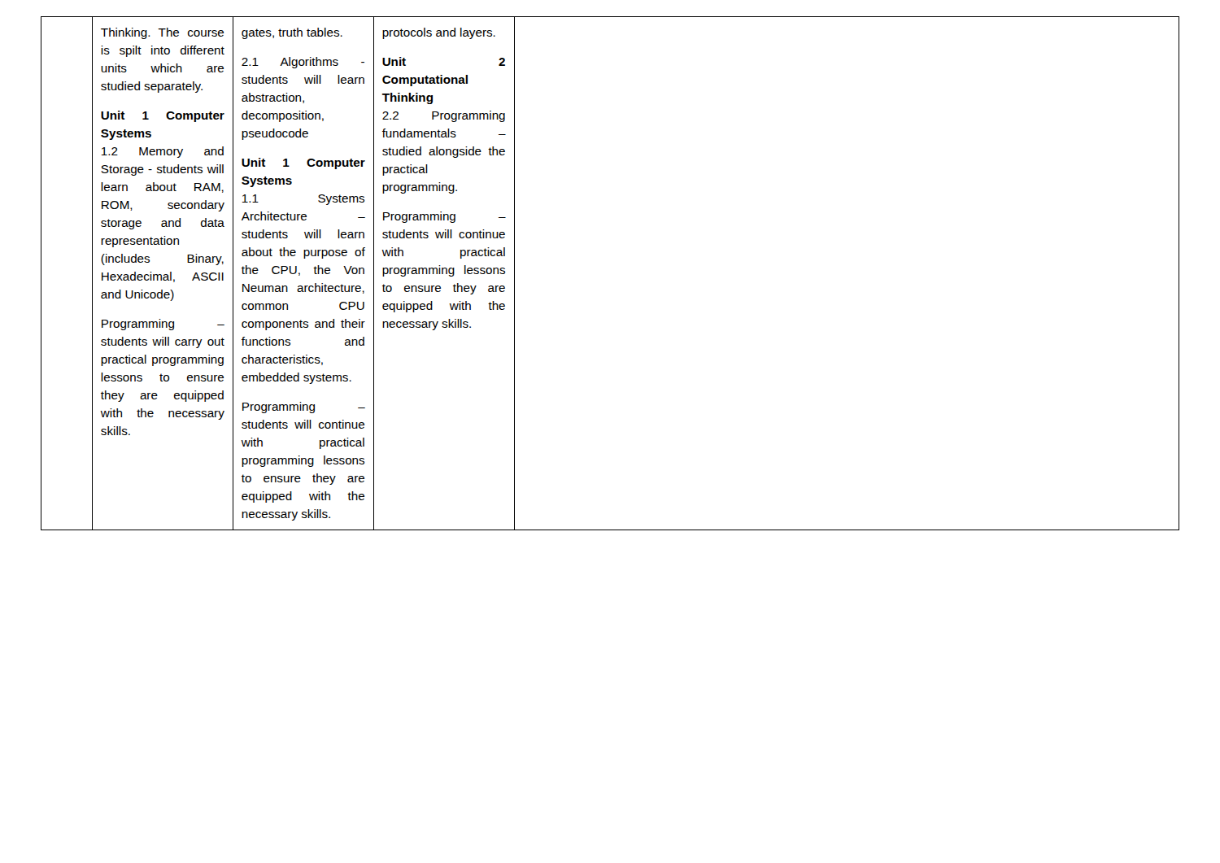| | Thinking. The course is spilt into different units which are studied separately. Unit 1 Computer Systems 1.2 Memory and Storage - students will learn about RAM, ROM, secondary storage and data representation (includes Binary, Hexadecimal, ASCII and Unicode) Programming – students will carry out practical programming lessons to ensure they are equipped with the necessary skills. | gates, truth tables. 2.1 Algorithms - students will learn abstraction, decomposition, pseudocode Unit 1 Computer Systems 1.1 Systems Architecture – students will learn about the purpose of the CPU, the Von Neuman architecture, common CPU components and their functions and characteristics, embedded systems. Programming – students will continue with practical programming lessons to ensure they are equipped with the necessary skills. | protocols and layers. Unit 2 Computational Thinking 2.2 Programming fundamentals – studied alongside the practical programming. Programming – students will continue with practical programming lessons to ensure they are equipped with the necessary skills. | |